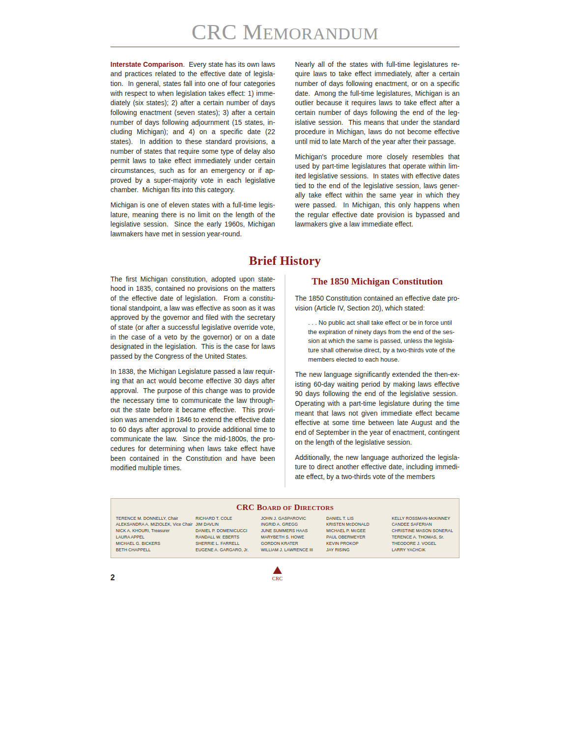CRC MEMORANDUM
Interstate Comparison. Every state has its own laws and practices related to the effective date of legislation. In general, states fall into one of four categories with respect to when legislation takes effect: 1) immediately (six states); 2) after a certain number of days following enactment (seven states); 3) after a certain number of days following adjournment (15 states, including Michigan); and 4) on a specific date (22 states). In addition to these standard provisions, a number of states that require some type of delay also permit laws to take effect immediately under certain circumstances, such as for an emergency or if approved by a super-majority vote in each legislative chamber. Michigan fits into this category.
Michigan is one of eleven states with a full-time legislature, meaning there is no limit on the length of the legislative session. Since the early 1960s, Michigan lawmakers have met in session year-round.
Nearly all of the states with full-time legislatures require laws to take effect immediately, after a certain number of days following enactment, or on a specific date. Among the full-time legislatures, Michigan is an outlier because it requires laws to take effect after a certain number of days following the end of the legislative session. This means that under the standard procedure in Michigan, laws do not become effective until mid to late March of the year after their passage.
Michigan's procedure more closely resembles that used by part-time legislatures that operate within limited legislative sessions. In states with effective dates tied to the end of the legislative session, laws generally take effect within the same year in which they were passed. In Michigan, this only happens when the regular effective date provision is bypassed and lawmakers give a law immediate effect.
Brief History
The first Michigan constitution, adopted upon statehood in 1835, contained no provisions on the matters of the effective date of legislation. From a constitutional standpoint, a law was effective as soon as it was approved by the governor and filed with the secretary of state (or after a successful legislative override vote, in the case of a veto by the governor) or on a date designated in the legislation. This is the case for laws passed by the Congress of the United States.
In 1838, the Michigan Legislature passed a law requiring that an act would become effective 30 days after approval. The purpose of this change was to provide the necessary time to communicate the law throughout the state before it became effective. This provision was amended in 1846 to extend the effective date to 60 days after approval to provide additional time to communicate the law. Since the mid-1800s, the procedures for determining when laws take effect have been contained in the Constitution and have been modified multiple times.
The 1850 Michigan Constitution
The 1850 Constitution contained an effective date provision (Article IV, Section 20), which stated:
. . . No public act shall take effect or be in force until the expiration of ninety days from the end of the session at which the same is passed, unless the legislature shall otherwise direct, by a two-thirds vote of the members elected to each house.
The new language significantly extended the then-existing 60-day waiting period by making laws effective 90 days following the end of the legislative session. Operating with a part-time legislature during the time meant that laws not given immediate effect became effective at some time between late August and the end of September in the year of enactment, contingent on the length of the legislative session.
Additionally, the new language authorized the legislature to direct another effective date, including immediate effect, by a two-thirds vote of the members
CRC BOARD OF DIRECTORS
TERENCE M. DONNELLY, Chair
RICHARD T. COLE
JOHN J. GASPAROVIC
DANIEL T. LIS
KELLY ROSSMAN-McKINNEY
ALEKSANDRA A. MIZIOLEK, Vice Chair
JIM DAVLIN
INGRID A. GREGG
KRISTEN McDONALD
CANDEE SAFERIAN
NICK A. KHOURI, Treasurer
DANIEL P. DOMENICUCCI
JUNE SUMMERS HAAS
MICHAEL P. McGEE
CHRISTINE MASON SONERAL
LAURA APPEL
RANDALL W. EBERTS
MARYBETH S. HOWE
PAUL OBERMEYER
TERENCE A. THOMAS, Sr.
MICHAEL G. BICKERS
SHERRIE L. FARRELL
GORDON KRATER
KEVIN PROKOP
THEODORE J. VOGEL
BETH CHAPPELL
EUGENE A. GARGARO, Jr.
WILLIAM J. LAWRENCE III
JAY RISING
LARRY YACHCIK
2
⛰ CRC